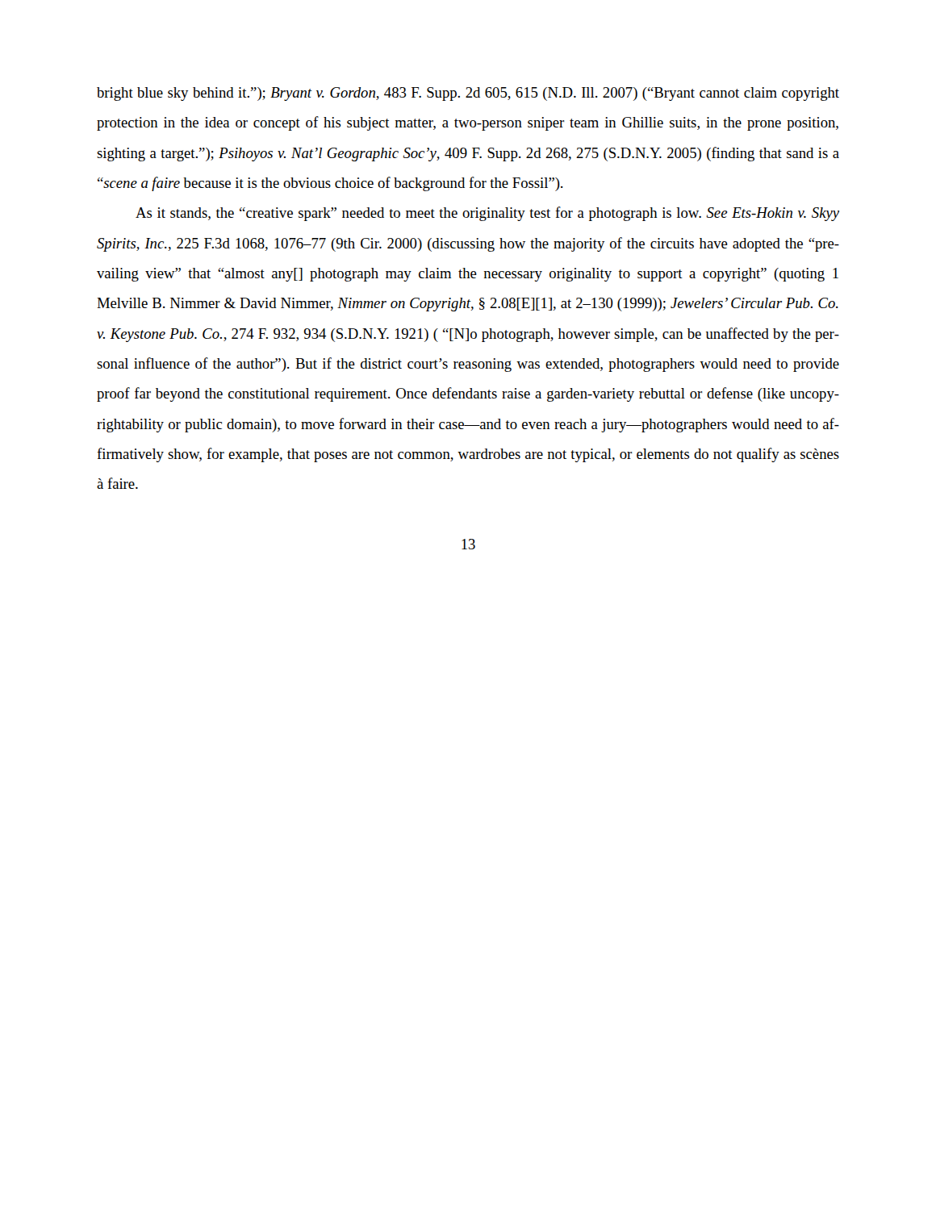bright blue sky behind it.”); Bryant v. Gordon, 483 F. Supp. 2d 605, 615 (N.D. Ill. 2007) (“Bryant cannot claim copyright protection in the idea or concept of his subject matter, a two-person sniper team in Ghillie suits, in the prone position, sighting a target.”); Psihoyos v. Nat’l Geographic Soc’y, 409 F. Supp. 2d 268, 275 (S.D.N.Y. 2005) (finding that sand is a “scene a faire because it is the obvious choice of background for the Fossil”).
As it stands, the “creative spark” needed to meet the originality test for a photograph is low. See Ets-Hokin v. Skyy Spirits, Inc., 225 F.3d 1068, 1076–77 (9th Cir. 2000) (discussing how the majority of the circuits have adopted the “prevailing view” that “almost any[] photograph may claim the necessary originality to support a copyright” (quoting 1 Melville B. Nimmer & David Nimmer, Nimmer on Copyright, § 2.08[E][1], at 2–130 (1999)); Jewelers’ Circular Pub. Co. v. Keystone Pub. Co., 274 F. 932, 934 (S.D.N.Y. 1921) ( “[N]o photograph, however simple, can be unaffected by the personal influence of the author”). But if the district court’s reasoning was extended, photographers would need to provide proof far beyond the constitutional requirement. Once defendants raise a garden-variety rebuttal or defense (like uncopyrightability or public domain), to move forward in their case—and to even reach a jury—photographers would need to affirmatively show, for example, that poses are not common, wardrobes are not typical, or elements do not qualify as scènes à faire.
13